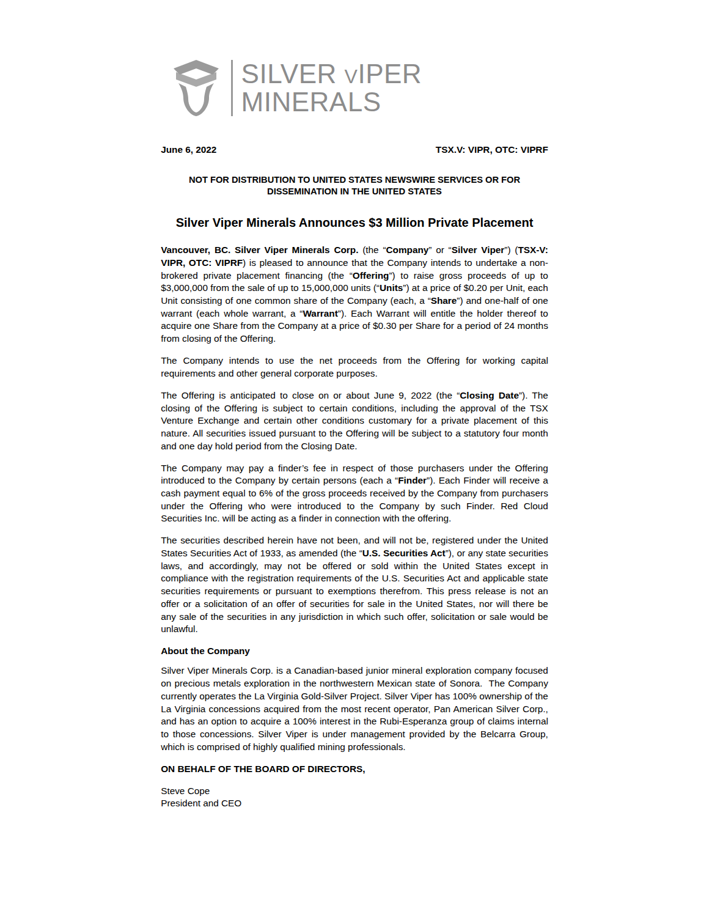Silver Viper Minerals
June 6, 2022 TSX.V: VIPR, OTC: VIPRF
NOT FOR DISTRIBUTION TO UNITED STATES NEWSWIRE SERVICES OR FOR DISSEMINATION IN THE UNITED STATES
Silver Viper Minerals Announces $3 Million Private Placement
Vancouver, BC. Silver Viper Minerals Corp. (the “Company” or “Silver Viper”) (TSX-V: VIPR, OTC: VIPRF) is pleased to announce that the Company intends to undertake a non-brokered private placement financing (the “Offering”) to raise gross proceeds of up to $3,000,000 from the sale of up to 15,000,000 units (“Units”) at a price of $0.20 per Unit, each Unit consisting of one common share of the Company (each, a “Share”) and one-half of one warrant (each whole warrant, a “Warrant”). Each Warrant will entitle the holder thereof to acquire one Share from the Company at a price of $0.30 per Share for a period of 24 months from closing of the Offering.
The Company intends to use the net proceeds from the Offering for working capital requirements and other general corporate purposes.
The Offering is anticipated to close on or about June 9, 2022 (the “Closing Date”). The closing of the Offering is subject to certain conditions, including the approval of the TSX Venture Exchange and certain other conditions customary for a private placement of this nature. All securities issued pursuant to the Offering will be subject to a statutory four month and one day hold period from the Closing Date.
The Company may pay a finder’s fee in respect of those purchasers under the Offering introduced to the Company by certain persons (each a “Finder”). Each Finder will receive a cash payment equal to 6% of the gross proceeds received by the Company from purchasers under the Offering who were introduced to the Company by such Finder. Red Cloud Securities Inc. will be acting as a finder in connection with the offering.
The securities described herein have not been, and will not be, registered under the United States Securities Act of 1933, as amended (the “U.S. Securities Act”), or any state securities laws, and accordingly, may not be offered or sold within the United States except in compliance with the registration requirements of the U.S. Securities Act and applicable state securities requirements or pursuant to exemptions therefrom. This press release is not an offer or a solicitation of an offer of securities for sale in the United States, nor will there be any sale of the securities in any jurisdiction in which such offer, solicitation or sale would be unlawful.
About the Company
Silver Viper Minerals Corp. is a Canadian-based junior mineral exploration company focused on precious metals exploration in the northwestern Mexican state of Sonora. The Company currently operates the La Virginia Gold-Silver Project. Silver Viper has 100% ownership of the La Virginia concessions acquired from the most recent operator, Pan American Silver Corp., and has an option to acquire a 100% interest in the Rubi-Esperanza group of claims internal to those concessions. Silver Viper is under management provided by the Belcarra Group, which is comprised of highly qualified mining professionals.
ON BEHALF OF THE BOARD OF DIRECTORS,
Steve Cope
President and CEO